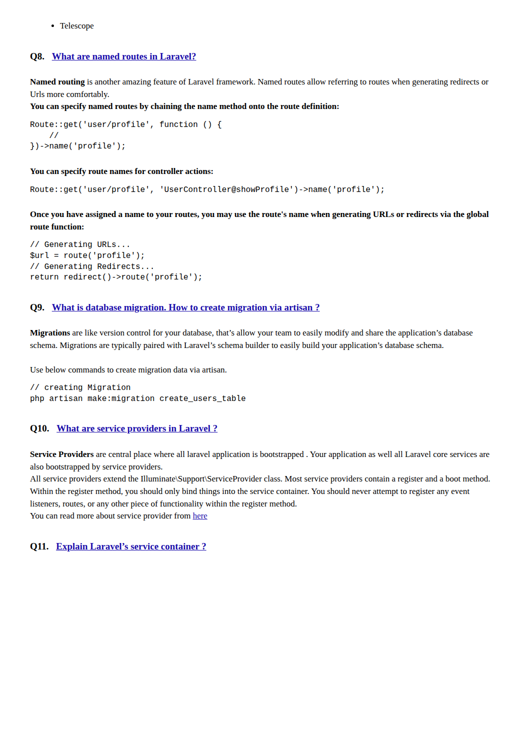Telescope
Q8. What are named routes in Laravel?
Named routing is another amazing feature of Laravel framework. Named routes allow referring to routes when generating redirects or Urls more comfortably.
You can specify named routes by chaining the name method onto the route definition:
Route::get('user/profile', function () {
    //
})->name('profile');
You can specify route names for controller actions:
Route::get('user/profile', 'UserController@showProfile')->name('profile');
Once you have assigned a name to your routes, you may use the route's name when generating URLs or redirects via the global route function:
// Generating URLs...
$url = route('profile');
// Generating Redirects...
return redirect()->route('profile');
Q9. What is database migration. How to create migration via artisan ?
Migrations are like version control for your database, that’s allow your team to easily modify and share the application’s database schema. Migrations are typically paired with Laravel’s schema builder to easily build your application’s database schema.
Use below commands to create migration data via artisan.
// creating Migration
php artisan make:migration create_users_table
Q10. What are service providers in Laravel ?
Service Providers are central place where all laravel application is bootstrapped . Your application as well all Laravel core services are also bootstrapped by service providers.
All service providers extend the Illuminate\Support\ServiceProvider class. Most service providers contain a register and a boot method. Within the register method, you should only bind things into the service container. You should never attempt to register any event listeners, routes, or any other piece of functionality within the register method.
You can read more about service provider from here
Q11. Explain Laravel’s service container ?